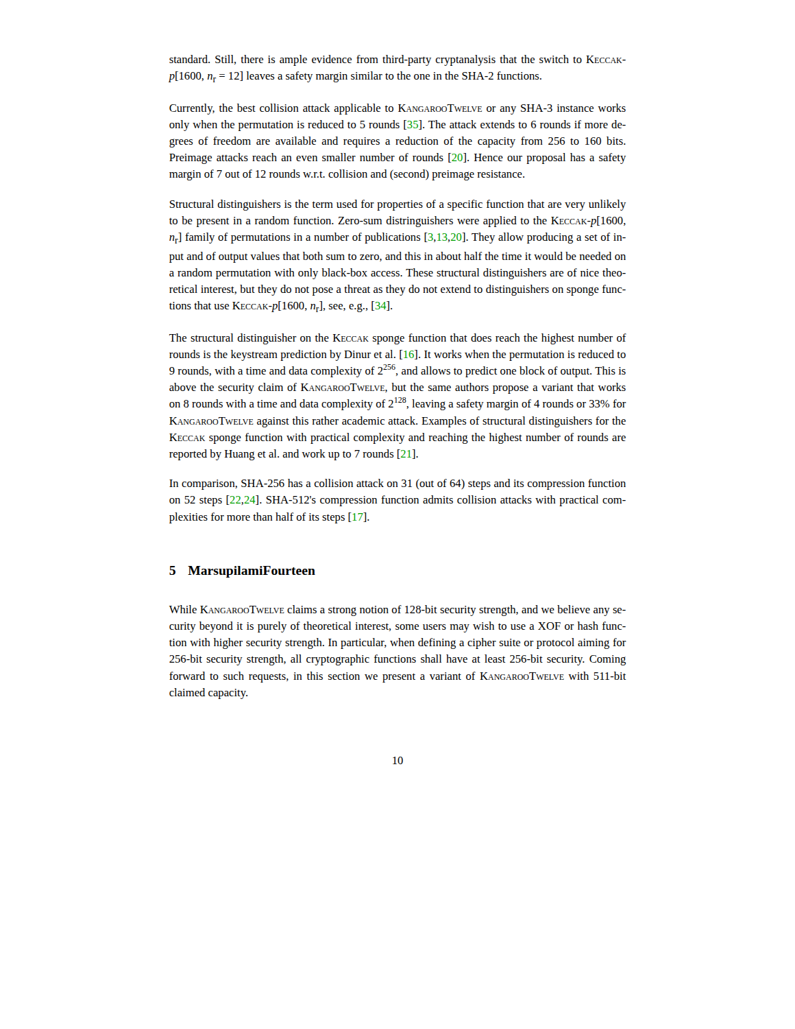standard. Still, there is ample evidence from third-party cryptanalysis that the switch to Keccak-p[1600, nr = 12] leaves a safety margin similar to the one in the SHA-2 functions.
Currently, the best collision attack applicable to KangarooTwelve or any SHA-3 instance works only when the permutation is reduced to 5 rounds [35]. The attack extends to 6 rounds if more degrees of freedom are available and requires a reduction of the capacity from 256 to 160 bits. Preimage attacks reach an even smaller number of rounds [20]. Hence our proposal has a safety margin of 7 out of 12 rounds w.r.t. collision and (second) preimage resistance.
Structural distinguishers is the term used for properties of a specific function that are very unlikely to be present in a random function. Zero-sum distringuishers were applied to the Keccak-p[1600, nr] family of permutations in a number of publications [3,13,20]. They allow producing a set of input and of output values that both sum to zero, and this in about half the time it would be needed on a random permutation with only black-box access. These structural distinguishers are of nice theoretical interest, but they do not pose a threat as they do not extend to distinguishers on sponge functions that use Keccak-p[1600, nr], see, e.g., [34].
The structural distinguisher on the Keccak sponge function that does reach the highest number of rounds is the keystream prediction by Dinur et al. [16]. It works when the permutation is reduced to 9 rounds, with a time and data complexity of 2256, and allows to predict one block of output. This is above the security claim of KangarooTwelve, but the same authors propose a variant that works on 8 rounds with a time and data complexity of 2128, leaving a safety margin of 4 rounds or 33% for KangarooTwelve against this rather academic attack. Examples of structural distinguishers for the Keccak sponge function with practical complexity and reaching the highest number of rounds are reported by Huang et al. and work up to 7 rounds [21].
In comparison, SHA-256 has a collision attack on 31 (out of 64) steps and its compression function on 52 steps [22,24]. SHA-512's compression function admits collision attacks with practical complexities for more than half of its steps [17].
5 MarsupilamiFourteen
While KangarooTwelve claims a strong notion of 128-bit security strength, and we believe any security beyond it is purely of theoretical interest, some users may wish to use a XOF or hash function with higher security strength. In particular, when defining a cipher suite or protocol aiming for 256-bit security strength, all cryptographic functions shall have at least 256-bit security. Coming forward to such requests, in this section we present a variant of KangarooTwelve with 511-bit claimed capacity.
10